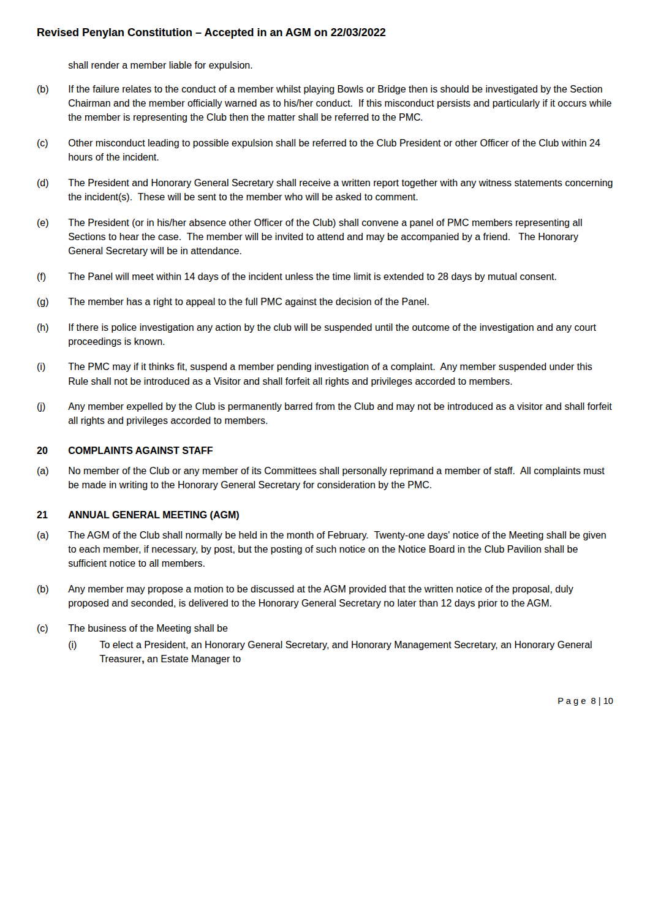Revised Penylan Constitution – Accepted in an AGM on 22/03/2022
shall render a member liable for expulsion.
(b)
If the failure relates to the conduct of a member whilst playing Bowls or Bridge then is should be investigated by the Section Chairman and the member officially warned as to his/her conduct. If this misconduct persists and particularly if it occurs while the member is representing the Club then the matter shall be referred to the PMC.
(c)
Other misconduct leading to possible expulsion shall be referred to the Club President or other Officer of the Club within 24 hours of the incident.
(d)
The President and Honorary General Secretary shall receive a written report together with any witness statements concerning the incident(s). These will be sent to the member who will be asked to comment.
(e)
The President (or in his/her absence other Officer of the Club) shall convene a panel of PMC members representing all Sections to hear the case. The member will be invited to attend and may be accompanied by a friend. The Honorary General Secretary will be in attendance.
(f)
The Panel will meet within 14 days of the incident unless the time limit is extended to 28 days by mutual consent.
(g)
The member has a right to appeal to the full PMC against the decision of the Panel.
(h)
If there is police investigation any action by the club will be suspended until the outcome of the investigation and any court proceedings is known.
(i)
The PMC may if it thinks fit, suspend a member pending investigation of a complaint. Any member suspended under this Rule shall not be introduced as a Visitor and shall forfeit all rights and privileges accorded to members.
(j)
Any member expelled by the Club is permanently barred from the Club and may not be introduced as a visitor and shall forfeit all rights and privileges accorded to members.
20
COMPLAINTS AGAINST STAFF
(a)
No member of the Club or any member of its Committees shall personally reprimand a member of staff. All complaints must be made in writing to the Honorary General Secretary for consideration by the PMC.
21
ANNUAL GENERAL MEETING (AGM)
(a)
The AGM of the Club shall normally be held in the month of February. Twenty-one days' notice of the Meeting shall be given to each member, if necessary, by post, but the posting of such notice on the Notice Board in the Club Pavilion shall be sufficient notice to all members.
(b)
Any member may propose a motion to be discussed at the AGM provided that the written notice of the proposal, duly proposed and seconded, is delivered to the Honorary General Secretary no later than 12 days prior to the AGM.
(c)
The business of the Meeting shall be
(i)
To elect a President, an Honorary General Secretary, and Honorary Management Secretary, an Honorary General Treasurer, an Estate Manager to
P a g e 8 | 10